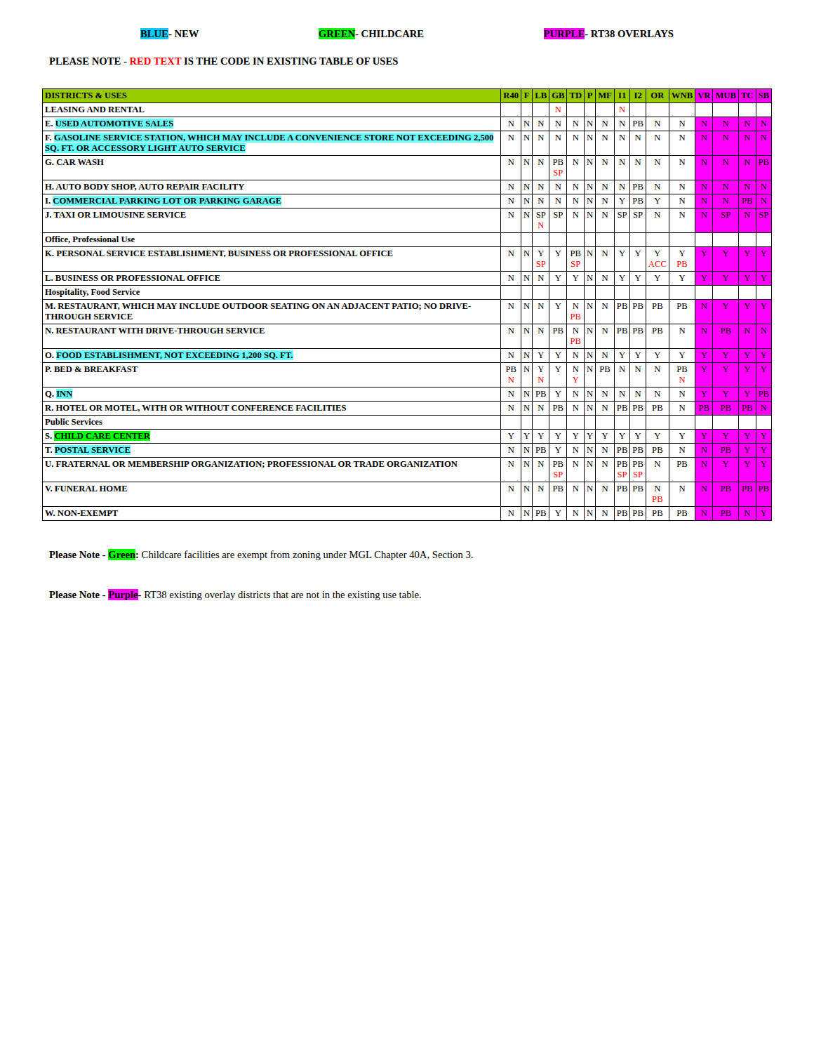BLUE- NEW GREEN- CHILDCARE PURPLE- RT38 OVERLAYS
PLEASE NOTE - RED TEXT IS THE CODE IN EXISTING TABLE OF USES
| DISTRICTS & USES | R40 | F | LB | GB | TD | P | MF | I1 | I2 | OR | WNB | VR | MUB | TC | SB |
| --- | --- | --- | --- | --- | --- | --- | --- | --- | --- | --- | --- | --- | --- | --- | --- |
| LEASING AND RENTAL | | | | N | | | | N | | | | | | | |
| E. USED AUTOMOTIVE SALES | N | N | N | N | N | N | N | N | PB | N | N | N | N | N | N |
| F. GASOLINE SERVICE STATION, WHICH MAY INCLUDE A CONVENIENCE STORE NOT EXCEEDING 2,500 SQ. FT. OR ACCESSORY LIGHT AUTO SERVICE | N | N | N | N | N | N | N | N | N | N | N | N | N | N | N |
| G. CAR WASH | N | N | N | PB SP | N | N | N | N | N | N | N | N | N | N | PB |
| H. AUTO BODY SHOP, AUTO REPAIR FACILITY | N | N | N | N | N | N | N | N | PB | N | N | N | N | N | N |
| I. COMMERCIAL PARKING LOT OR PARKING GARAGE | N | N | N | N | N | N | N | Y | PB | Y | N | N | N | PB | N |
| J. TAXI OR LIMOUSINE SERVICE | N | N | SP N | SP | N | N | N | SP | SP | N | N | N | SP | N | SP |
| Office, Professional Use | | | | | | | | | | | | | | | |
| K. PERSONAL SERVICE ESTABLISHMENT, BUSINESS OR PROFESSIONAL OFFICE | N | N | Y SP | Y | PB SP | N | N | Y | Y | Y ACC | Y PB | Y | Y | Y | Y |
| L. BUSINESS OR PROFESSIONAL OFFICE | N | N | N | Y | Y | N | N | Y | Y | Y | Y | Y | Y | Y | Y |
| Hospitality, Food Service | | | | | | | | | | | | | | | |
| M. RESTAURANT, WHICH MAY INCLUDE OUTDOOR SEATING ON AN ADJACENT PATIO; NO DRIVE-THROUGH SERVICE | N | N | N | Y | N PB | N | N | PB | PB | PB | PB | N | Y | Y | Y |
| N. RESTAURANT WITH DRIVE-THROUGH SERVICE | N | N | N | PB | N PB | N | N | PB | PB | PB | N | N | PB | N | N |
| O. FOOD ESTABLISHMENT, NOT EXCEEDING 1,200 SQ. FT. | N | N | Y | Y | N | N | N | Y | Y | Y | Y | Y | Y | Y | Y |
| P. BED & BREAKFAST | PB N | N | Y N | Y | N Y | N | PB | N | N | N | PB N | Y | Y | Y | Y |
| Q. INN | N | N | PB | Y | N | N | N | N | N | N | N | Y | Y | Y | PB |
| R. HOTEL OR MOTEL, WITH OR WITHOUT CONFERENCE FACILITIES | N | N | N | PB | N | N | N | PB | PB | PB | N | PB | PB | PB | N |
| Public Services | | | | | | | | | | | | | | | |
| S. CHILD CARE CENTER | Y | Y | Y | Y | Y | Y | Y | Y | Y | Y | Y | Y | Y | Y | Y |
| T. POSTAL SERVICE | N | N | PB | Y | N | N | N | PB | PB | PB | N | N | PB | Y | Y |
| U. FRATERNAL OR MEMBERSHIP ORGANIZATION; PROFESSIONAL OR TRADE ORGANIZATION | N | N | N | PB SP | N | N | N | PB SP | PB SP | N | PB | N | Y | Y | Y |
| V. FUNERAL HOME | N | N | N | PB | N | N | N | PB | PB | N PB | N | N | PB | PB | PB |
| W. NON-EXEMPT | N | N | PB | Y | N | N | N | PB | PB | PB | PB | N | PB | N | Y |
Please Note - Green: Childcare facilities are exempt from zoning under MGL Chapter 40A, Section 3.
Please Note - Purple- RT38 existing overlay districts that are not in the existing use table.